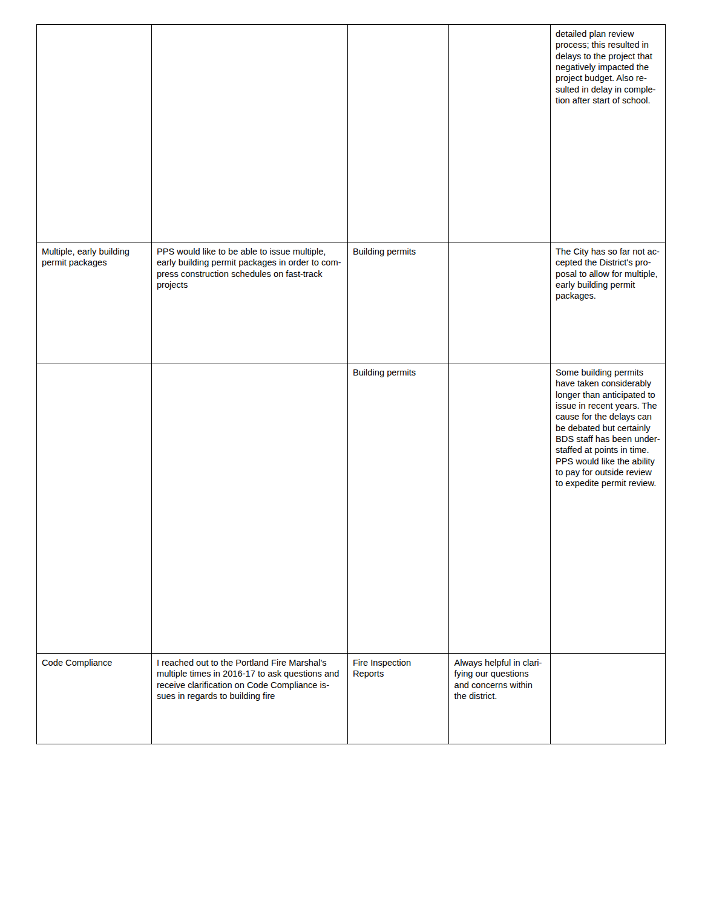| | | | | detailed plan review process; this resulted in delays to the project that negatively impacted the project budget. Also resulted in delay in completion after start of school. |
| Multiple, early building permit packages | PPS would like to be able to issue multiple, early building permit packages in order to compress construction schedules on fast-track projects | Building permits | | The City has so far not accepted the District's proposal to allow for multiple, early building permit packages. |
| | | Building permits | | Some building permits have taken considerably longer than anticipated to issue in recent years. The cause for the delays can be debated but certainly BDS staff has been understaffed at points in time. PPS would like the ability to pay for outside review to expedite permit review. |
| Code Compliance | I reached out to the Portland Fire Marshal's multiple times in 2016-17 to ask questions and receive clarification on Code Compliance issues in regards to building fire | Fire Inspection Reports | Always helpful in clarifying our questions and concerns within the district. | |